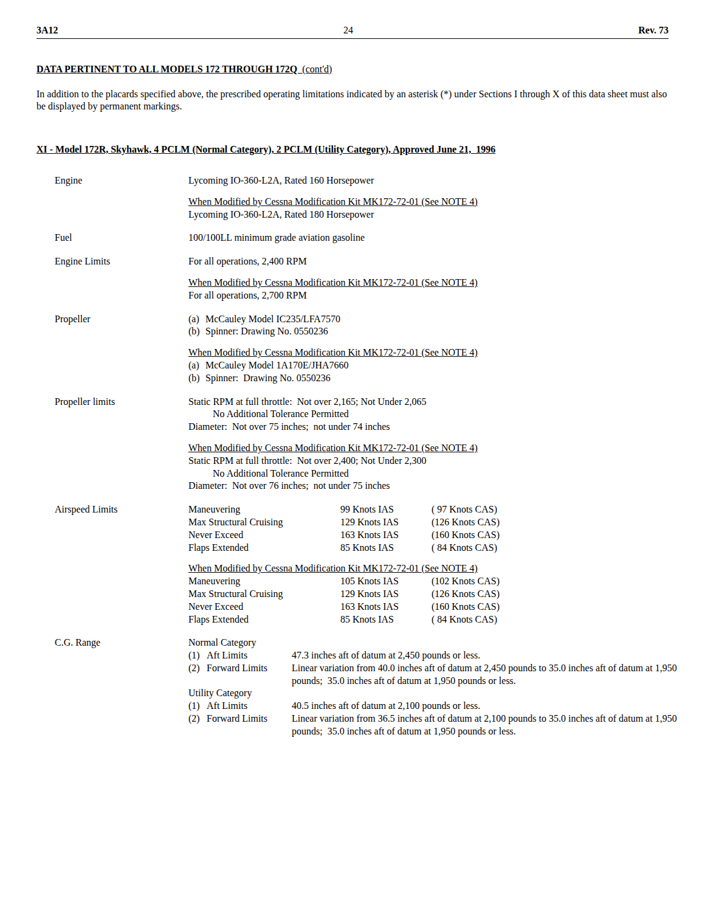3A12
24
Rev. 73
DATA PERTINENT TO ALL MODELS 172 THROUGH 172Q (cont'd)
In addition to the placards specified above, the prescribed operating limitations indicated by an asterisk (*) under Sections I through X of this data sheet must also be displayed by permanent markings.
XI - Model 172R, Skyhawk, 4 PCLM (Normal Category), 2 PCLM (Utility Category), Approved June 21, 1996
| Engine | Lycoming IO-360-L2A, Rated 160 Horsepower When Modified by Cessna Modification Kit MK172-72-01 (See NOTE 4) Lycoming IO-360-L2A, Rated 180 Horsepower |
| Fuel | 100/100LL minimum grade aviation gasoline |
| Engine Limits | For all operations, 2,400 RPM When Modified by Cessna Modification Kit MK172-72-01 (See NOTE 4) For all operations, 2,700 RPM |
| Propeller | (a) McCauley Model IC235/LFA7570 (b) Spinner: Drawing No. 0550236 When Modified by Cessna Modification Kit MK172-72-01 (See NOTE 4) (a) McCauley Model 1A170E/JHA7660 (b) Spinner: Drawing No. 0550236 |
| Propeller limits | Static RPM at full throttle: Not over 2,165; Not Under 2,065 No Additional Tolerance Permitted Diameter: Not over 75 inches; not under 74 inches When Modified by Cessna Modification Kit MK172-72-01 (See NOTE 4) Static RPM at full throttle: Not over 2,400; Not Under 2,300 No Additional Tolerance Permitted Diameter: Not over 76 inches; not under 75 inches |
| Airspeed Limits | / Maneuvering / 99 Knots IAS / ( 97 Knots CAS) / / Max Structural Cruising / 129 Knots IAS / (126 Knots CAS) / / Never Exceed / 163 Knots IAS / (160 Knots CAS) / / Flaps Extended / 85 Knots IAS / ( 84 Knots CAS) / When Modified by Cessna Modification Kit MK172-72-01 (See NOTE 4) / Maneuvering / 105 Knots IAS / (102 Knots CAS) / / Max Structural Cruising / 129 Knots IAS / (126 Knots CAS) / / Never Exceed / 163 Knots IAS / (160 Knots CAS) / / Flaps Extended / 85 Knots IAS / ( 84 Knots CAS) / |
| C.G. Range | Normal Category / (1) / Aft Limits / 47.3 inches aft of datum at 2,450 pounds or less. / / (2) / Forward Limits / Linear variation from 40.0 inches aft of datum at 2,450 pounds to 35.0 inches aft of datum at 1,950 pounds; 35.0 inches aft of datum at 1,950 pounds or less. / Utility Category / (1) / Aft Limits / 40.5 inches aft of datum at 2,100 pounds or less. / / (2) / Forward Limits / Linear variation from 36.5 inches aft of datum at 2,100 pounds to 35.0 inches aft of datum at 1,950 pounds; 35.0 inches aft of datum at 1,950 pounds or less. / |